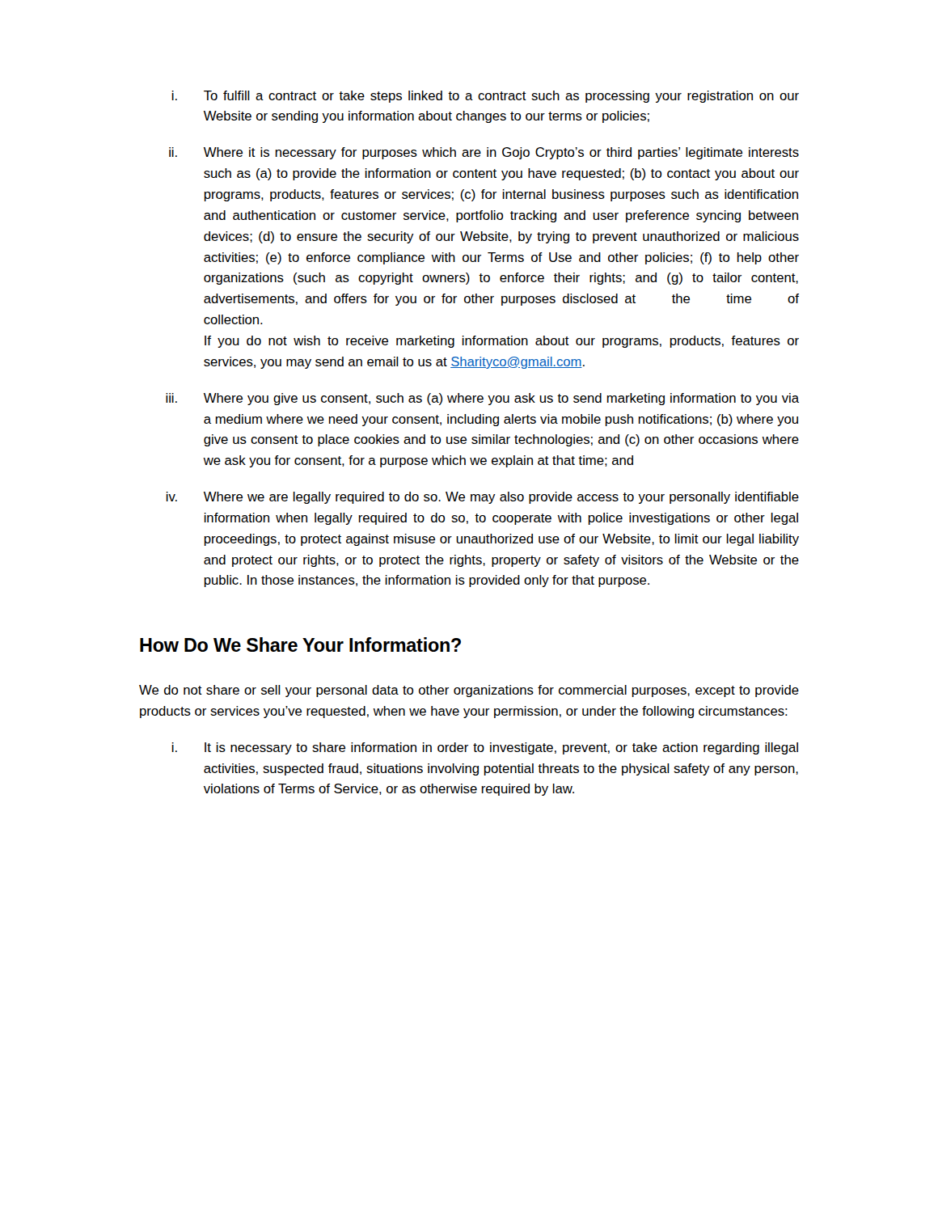To fulfill a contract or take steps linked to a contract such as processing your registration on our Website or sending you information about changes to our terms or policies;
Where it is necessary for purposes which are in Gojo Crypto’s or third parties’ legitimate interests such as (a) to provide the information or content you have requested; (b) to contact you about our programs, products, features or services; (c) for internal business purposes such as identification and authentication or customer service, portfolio tracking and user preference syncing between devices; (d) to ensure the security of our Website, by trying to prevent unauthorized or malicious activities; (e) to enforce compliance with our Terms of Use and other policies; (f) to help other organizations (such as copyright owners) to enforce their rights; and (g) to tailor content, advertisements, and offers for you or for other purposes disclosed at the time of collection.
If you do not wish to receive marketing information about our programs, products, features or services, you may send an email to us at Sharityco@gmail.com.
Where you give us consent, such as (a) where you ask us to send marketing information to you via a medium where we need your consent, including alerts via mobile push notifications; (b) where you give us consent to place cookies and to use similar technologies; and (c) on other occasions where we ask you for consent, for a purpose which we explain at that time; and
Where we are legally required to do so. We may also provide access to your personally identifiable information when legally required to do so, to cooperate with police investigations or other legal proceedings, to protect against misuse or unauthorized use of our Website, to limit our legal liability and protect our rights, or to protect the rights, property or safety of visitors of the Website or the public. In those instances, the information is provided only for that purpose.
How Do We Share Your Information?
We do not share or sell your personal data to other organizations for commercial purposes, except to provide products or services you’ve requested, when we have your permission, or under the following circumstances:
It is necessary to share information in order to investigate, prevent, or take action regarding illegal activities, suspected fraud, situations involving potential threats to the physical safety of any person, violations of Terms of Service, or as otherwise required by law.